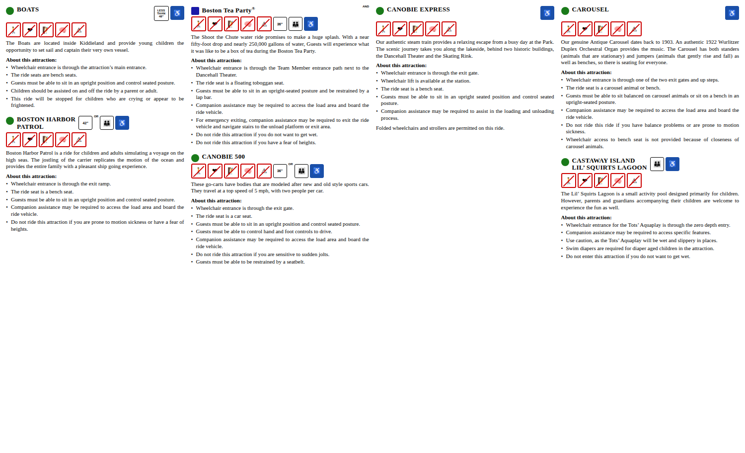BOATS LESS THAN 48" ♿
🚶 ❤ 🧗 🧠 ⚠
The Boats are located inside Kiddieland and provide young children the opportunity to set sail and captain their very own vessel.
About this attraction:
Wheelchair entrance is through the attraction’s main entrance.
The ride seats are bench seats.
Guests must be able to sit in an upright position and control seated posture.
Children should be assisted on and off the ride by a parent or adult.
This ride will be stopped for children who are crying or appear to be frightened.
BOSTON HARBOR PATROL 42" OR 👪 ♿
🚶 ❤ 🧗 🧠 ⚠
Boston Harbor Patrol is a ride for children and adults simulating a voyage on the high seas. The jostling of the carrier replicates the motion of the ocean and provides the entire family with a pleasant ship going experience.
About this attraction:
Wheelchair entrance is through the exit ramp.
The ride seat is a bench seat.
Guests must be able to sit in an upright position and control seated posture.
Companion assistance may be required to access the load area and board the ride vehicle.
Do not ride this attraction if you are prone to motion sickness or have a fear of heights.
Boston Tea Party® AND
🚶 ❤ 🧗 🧠 ⚠ 36" 👪 ♿
The Shoot the Chute water ride promises to make a huge splash. With a near fifty-foot drop and nearly 250,000 gallons of water, Guests will experience what it was like to be a box of tea during the Boston Tea Party.
About this attraction:
Wheelchair entrance is through the Team Member entrance path next to the Dancehall Theater.
The ride seat is a floating toboggan seat.
Guests must be able to sit in an upright-seated posture and be restrained by a lap bar.
Companion assistance may be required to access the load area and board the ride vehicle.
For emergency exiting, companion assistance may be required to exit the ride vehicle and navigate stairs to the unload platform or exit area.
Do not ride this attraction if you do not want to get wet.
Do not ride this attraction if you have a fear of heights.
CANOBIE 500
🚶 ❤ 🧗 🧠 ⚠ 36" OR 👪 ♿
These go-carts have bodies that are modeled after new and old style sports cars. They travel at a top speed of 5 mph, with two people per car.
About this attraction:
Wheelchair entrance is through the exit gate.
The ride seat is a car seat.
Guests must be able to sit in an upright position and control seated posture.
Guests must be able to control hand and foot controls to drive.
Companion assistance may be required to access the load area and board the ride vehicle.
Do not ride this attraction if you are sensitive to sudden jolts.
Guests must be able to be restrained by a seatbelt.
CANOBIE EXPRESS ♿
🚶 ❤ 🧗 🧠 ⚠
Our authentic steam train provides a relaxing escape from a busy day at the Park. The scenic journey takes you along the lakeside, behind two historic buildings, the Dancehall Theater and the Skating Rink.
About this attraction:
Wheelchair entrance is through the exit gate.
Wheelchair lift is available at the station.
The ride seat is a bench seat.
Guests must be able to sit in an upright seated position and control seated posture.
Companion assistance may be required to assist in the loading and unloading process.
Folded wheelchairs and strollers are permitted on this ride.
CAROUSEL ♿
🚶 ❤ 🧗 🧠 ⚠
Our genuine Antique Carousel dates back to 1903. An authentic 1922 Wurlitzer Duplex Orchestral Organ provides the music. The Carousel has both standers (animals that are stationary) and jumpers (animals that gently rise and fall) as well as benches, so there is seating for everyone.
About this attraction:
Wheelchair entrance is through one of the two exit gates and up steps.
The ride seat is a carousel animal or bench.
Guests must be able to sit balanced on carousel animals or sit on a bench in an upright-seated posture.
Companion assistance may be required to access the load area and board the ride vehicle.
Do not ride this ride if you have balance problems or are prone to motion sickness.
Wheelchair access to bench seat is not provided because of closeness of carousel animals.
CASTAWAY ISLAND LIL’ SQUIRTS LAGOON 👪 ♿
🚶 ❤ 🧗 🧠 ⚠
The Lil’ Squirts Lagoon is a small activity pool designed primarily for children. However, parents and guardians accompanying their children are welcome to experience the fun as well.
About this attraction:
Wheelchair entrance for the Tots’ Aquaplay is through the zero depth entry.
Companion assistance may be required to access specific features.
Use caution, as the Tots’ Aquaplay will be wet and slippery in places.
Swim diapers are required for diaper aged children in the attraction.
Do not enter this attraction if you do not want to get wet.